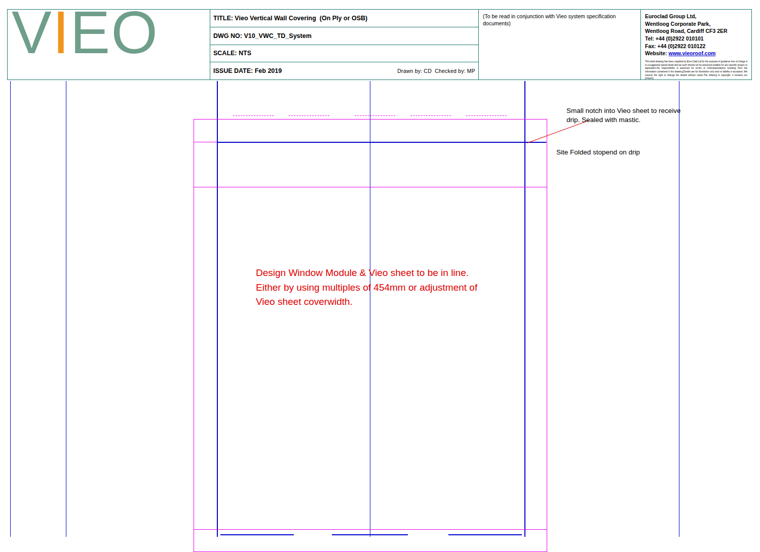VIEO
TITLE: Vieo Vertical Wall Covering (On Ply or OSB)
DWG NO: V10_VWC_TD_System
SCALE: NTS
ISSUE DATE: Feb 2019 Drawn by: CD Checked by: MP
(To be read in conjunction with Vieo system specification documents)
Euroclad Group Ltd,
Wentloog Corporate Park,
Wentloog Road, Cardiff CF3 2ER
Tel: +44 (0)2922 010101
Fax: +44 (0)2922 010122
Website: www.vieoroof.com
This draft drawing has been supplied by Euro Clad Ltd for the purpose of guidance free of charge.It is a suggested typical detail and as such should not be assumed suitable for any specific project or application.No responsibility is assumed for errors or misinterpretations resulting from the information contained in the drawing.Details are for illustration only and no liability is accepted. We reserve the right to change the details without notice.The drawing is copyright, it remains our property.
Small notch into Vieo sheet to receive drip. Sealed with mastic.
Site Folded stopend on drip
Design Window Module & Vieo sheet to be in line. Either by using multiples of 454mm or adjustment of Vieo sheet coverwidth.